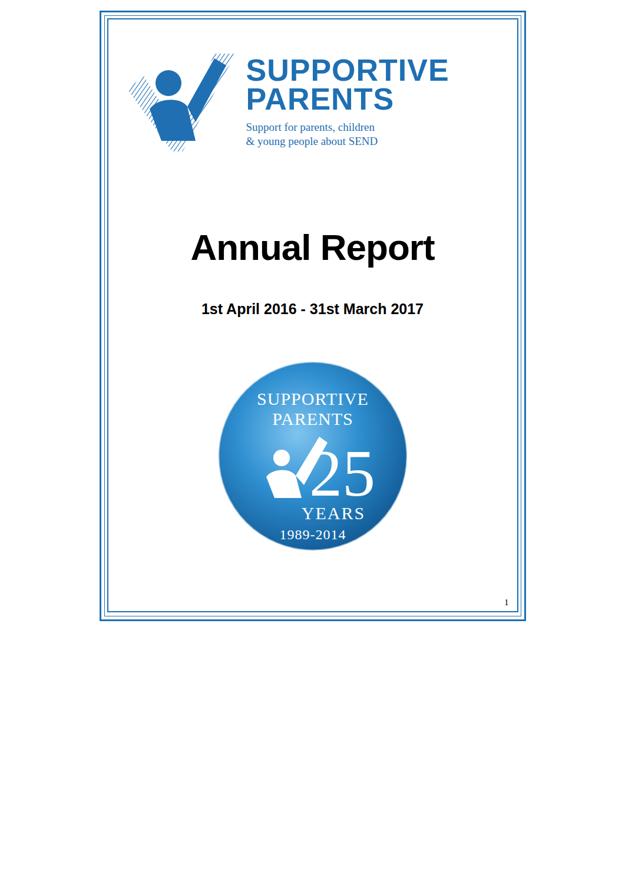SUPPORTIVE
PARENTS
Support for parents, children
& young people about SEND
Annual Report
1st April 2016 - 31st March 2017
SUPPORTIVE PARENTS 25 YEARS 1989-2014
1